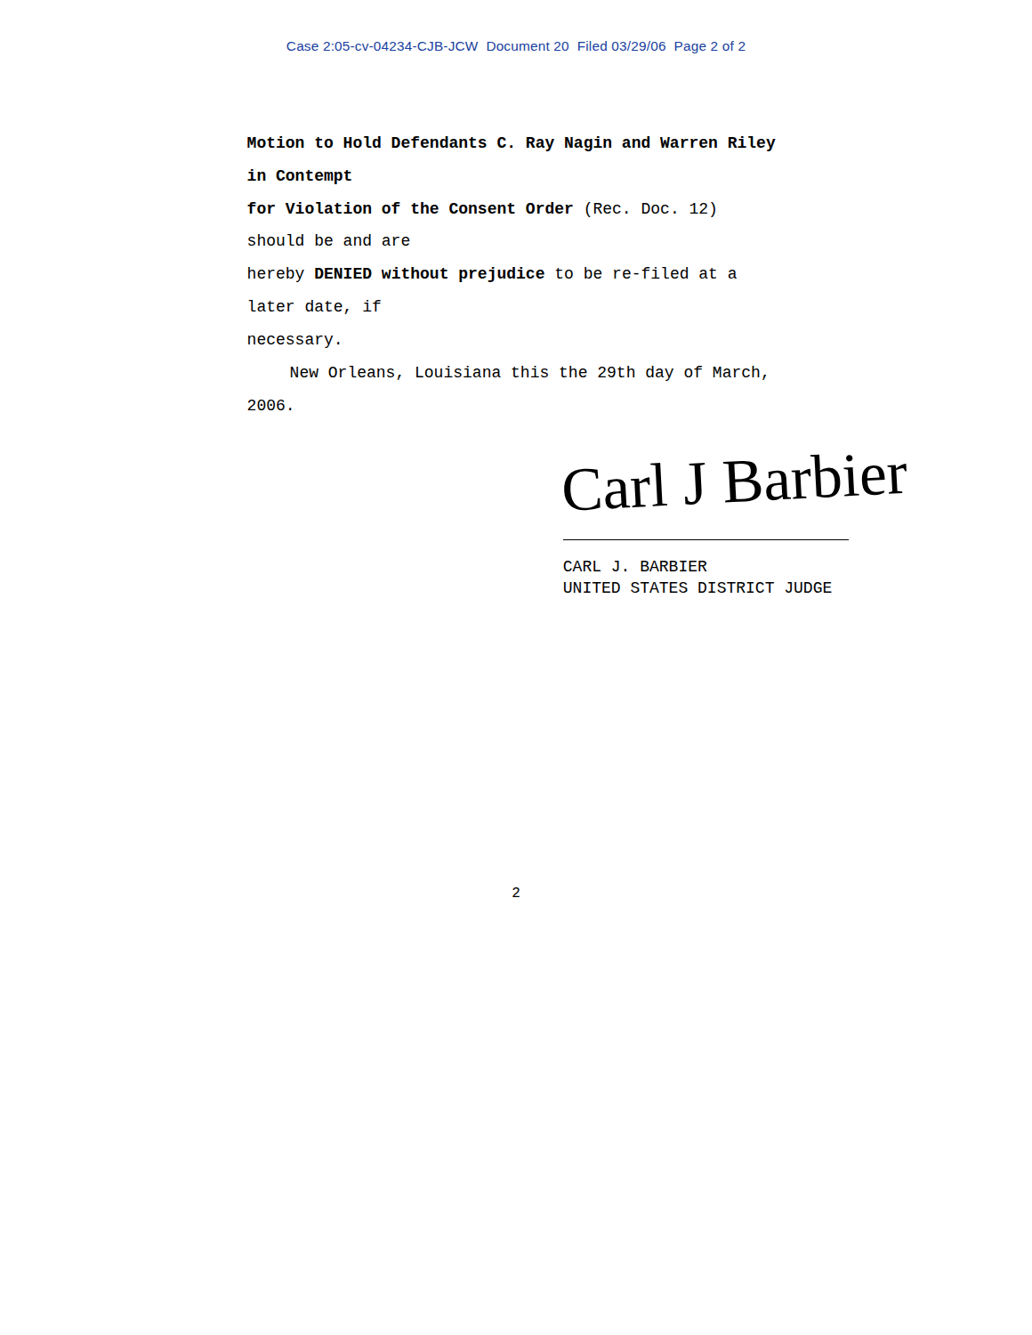Case 2:05-cv-04234-CJB-JCW Document 20 Filed 03/29/06 Page 2 of 2
Motion to Hold Defendants C. Ray Nagin and Warren Riley in Contempt
for Violation of the Consent Order (Rec. Doc. 12) should be and are
hereby DENIED without prejudice to be re-filed at a later date, if
necessary.
New Orleans, Louisiana this the 29th day of March, 2006.
Carl J Barbier
CARL J. BARBIER UNITED STATES DISTRICT JUDGE
2